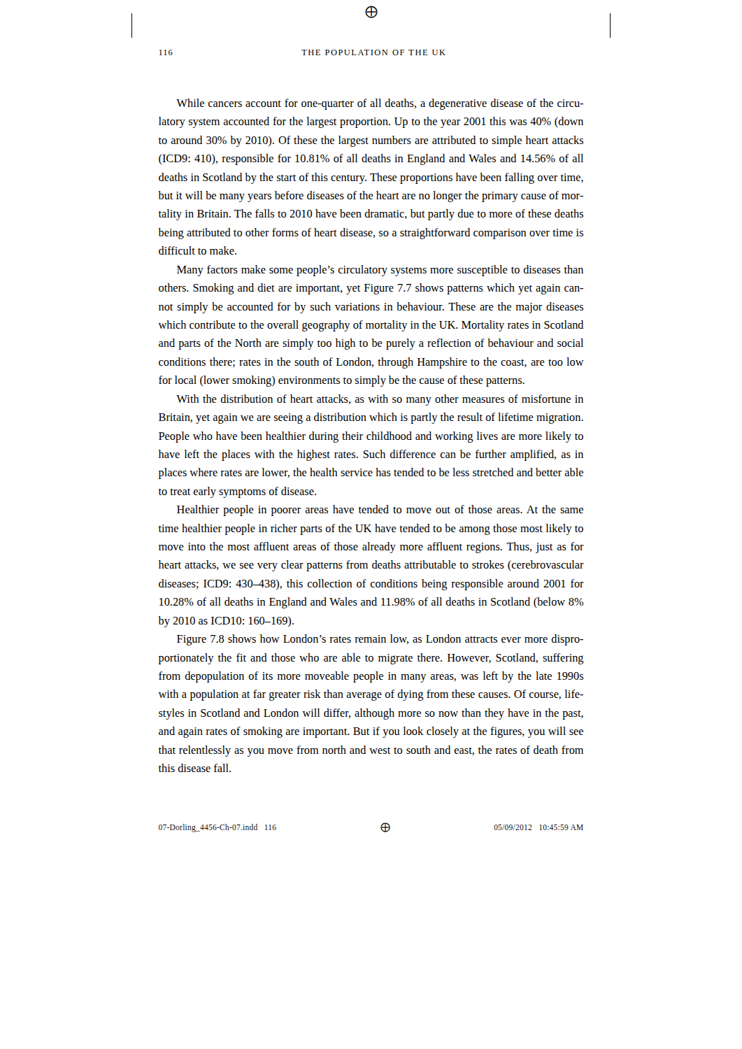⨁
116 The Population of the UK
While cancers account for one-quarter of all deaths, a degenerative disease of the circulatory system accounted for the largest proportion. Up to the year 2001 this was 40% (down to around 30% by 2010). Of these the largest numbers are attributed to simple heart attacks (ICD9: 410), responsible for 10.81% of all deaths in England and Wales and 14.56% of all deaths in Scotland by the start of this century. These proportions have been falling over time, but it will be many years before diseases of the heart are no longer the primary cause of mortality in Britain. The falls to 2010 have been dramatic, but partly due to more of these deaths being attributed to other forms of heart disease, so a straightforward comparison over time is difficult to make.
Many factors make some people’s circulatory systems more susceptible to diseases than others. Smoking and diet are important, yet Figure 7.7 shows patterns which yet again cannot simply be accounted for by such variations in behaviour. These are the major diseases which contribute to the overall geography of mortality in the UK. Mortality rates in Scotland and parts of the North are simply too high to be purely a reflection of behaviour and social conditions there; rates in the south of London, through Hampshire to the coast, are too low for local (lower smoking) environments to simply be the cause of these patterns.
With the distribution of heart attacks, as with so many other measures of misfortune in Britain, yet again we are seeing a distribution which is partly the result of lifetime migration. People who have been healthier during their childhood and working lives are more likely to have left the places with the highest rates. Such difference can be further amplified, as in places where rates are lower, the health service has tended to be less stretched and better able to treat early symptoms of disease.
Healthier people in poorer areas have tended to move out of those areas. At the same time healthier people in richer parts of the UK have tended to be among those most likely to move into the most affluent areas of those already more affluent regions. Thus, just as for heart attacks, we see very clear patterns from deaths attributable to strokes (cerebrovascular diseases; ICD9: 430–438), this collection of conditions being responsible around 2001 for 10.28% of all deaths in England and Wales and 11.98% of all deaths in Scotland (below 8% by 2010 as ICD10: 160–169).
Figure 7.8 shows how London’s rates remain low, as London attracts ever more disproportionately the fit and those who are able to migrate there. However, Scotland, suffering from depopulation of its more moveable people in many areas, was left by the late 1990s with a population at far greater risk than average of dying from these causes. Of course, lifestyles in Scotland and London will differ, although more so now than they have in the past, and again rates of smoking are important. But if you look closely at the figures, you will see that relentlessly as you move from north and west to south and east, the rates of death from this disease fall.
07-Dorling_4456-Ch-07.indd 116 ⨁ 05/09/2012 10:45:59 AM